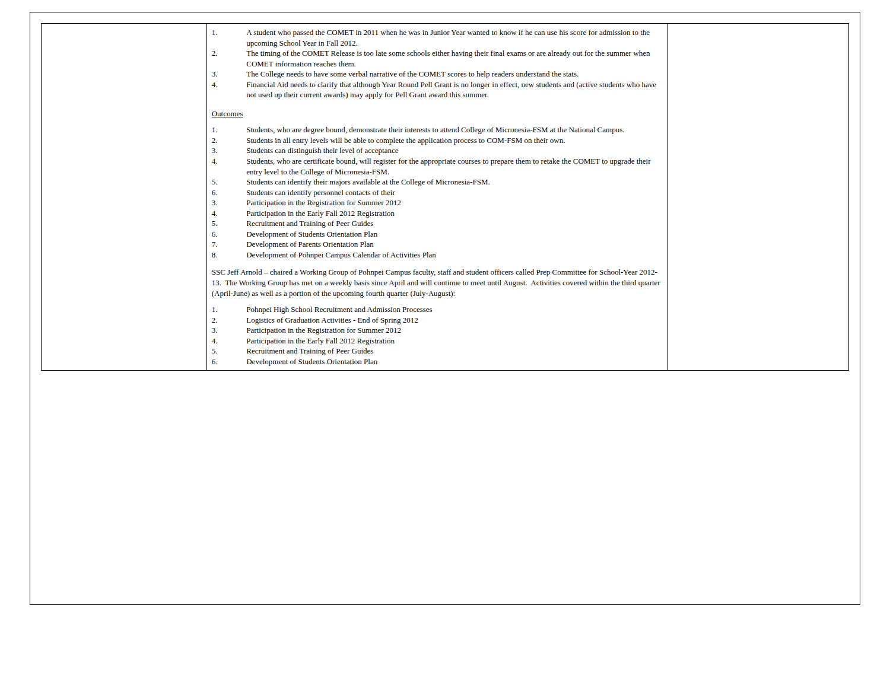| | 1. A student who passed the COMET in 2011 when he was in Junior Year wanted to know if he can use his score for admission to the upcoming School Year in Fall 2012. 2. The timing of the COMET Release is too late some schools either having their final exams or are already out for the summer when COMET information reaches them. 3. The College needs to have some verbal narrative of the COMET scores to help readers understand the stats. 4. Financial Aid needs to clarify that although Year Round Pell Grant is no longer in effect, new students and (active students who have not used up their current awards) may apply for Pell Grant award this summer. Outcomes 1. Students, who are degree bound, demonstrate their interests to attend College of Micronesia-FSM at the National Campus. 2. Students in all entry levels will be able to complete the application process to COM-FSM on their own. 3. Students can distinguish their level of acceptance 4. Students, who are certificate bound, will register for the appropriate courses to prepare them to retake the COMET to upgrade their entry level to the College of Micronesia-FSM. 5. Students can identify their majors available at the College of Micronesia-FSM. 6. Students can identify personnel contacts of their 3. Participation in the Registration for Summer 2012 4. Participation in the Early Fall 2012 Registration 5. Recruitment and Training of Peer Guides 6. Development of Students Orientation Plan 7. Development of Parents Orientation Plan 8. Development of Pohnpei Campus Calendar of Activities Plan SSC Jeff Arnold – chaired a Working Group of Pohnpei Campus faculty, staff and student officers called Prep Committee for School-Year 2012-13. The Working Group has met on a weekly basis since April and will continue to meet until August. Activities covered within the third quarter (April-June) as well as a portion of the upcoming fourth quarter (July-August): 1. Pohnpei High School Recruitment and Admission Processes 2. Logistics of Graduation Activities - End of Spring 2012 3. Participation in the Registration for Summer 2012 4. Participation in the Early Fall 2012 Registration 5. Recruitment and Training of Peer Guides 6. Development of Students Orientation Plan | |